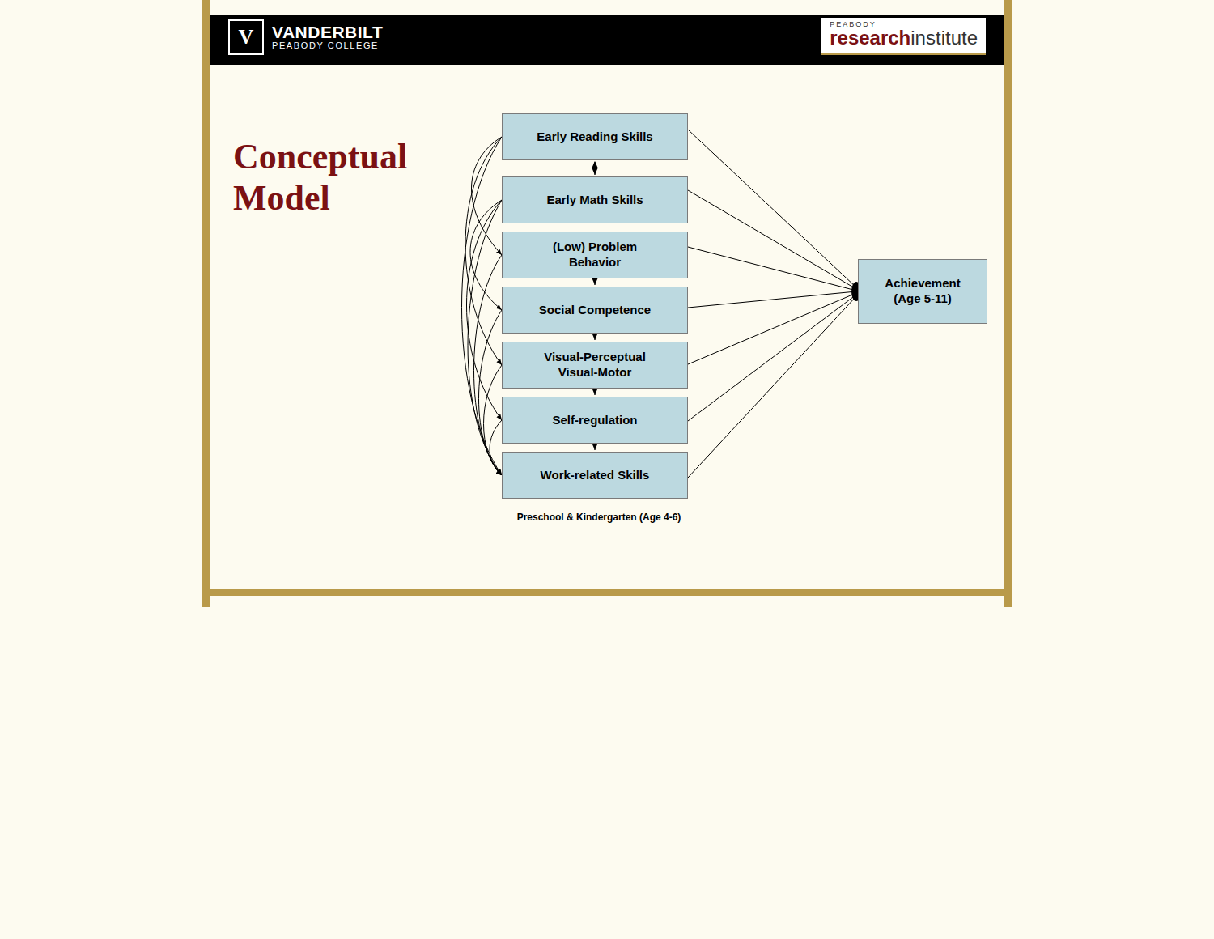V
VANDERBILT
PEABODY COLLEGE
PEABODY
research institute
Conceptual
Model
Early Reading Skills
Early Math Skills
(Low) Problem
Behavior
Social Competence
Visual-Perceptual
Visual-Motor
Self-regulation
Work-related Skills
Achievement
(Age 5-11)
Preschool & Kindergarten (Age 4-6)